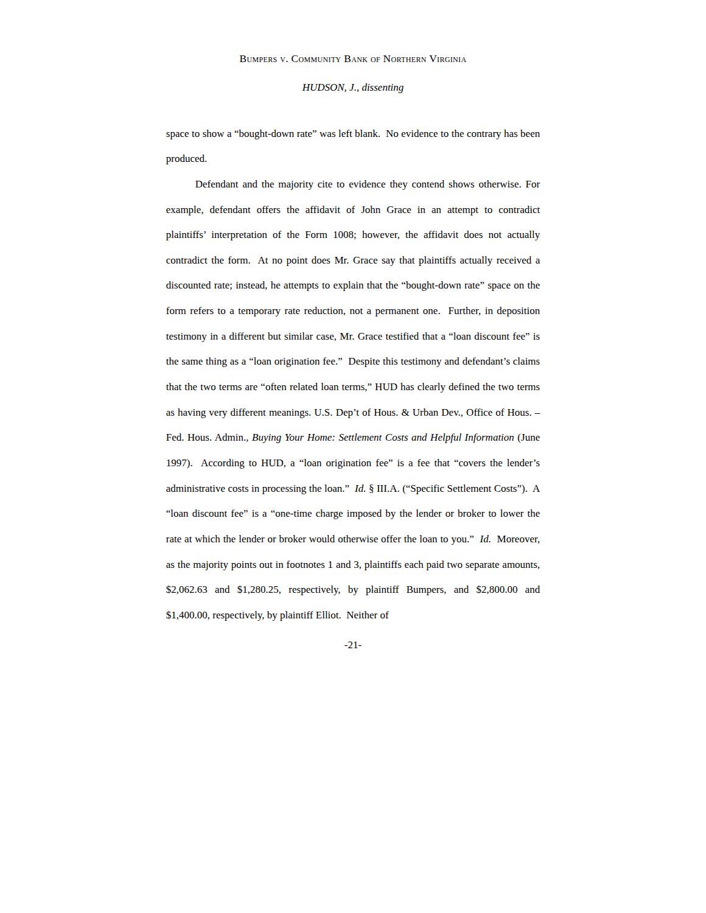Bumpers v. Community Bank of Northern Virginia
HUDSON, J., dissenting
space to show a “bought-down rate” was left blank. No evidence to the contrary has been produced.
Defendant and the majority cite to evidence they contend shows otherwise. For example, defendant offers the affidavit of John Grace in an attempt to contradict plaintiffs’ interpretation of the Form 1008; however, the affidavit does not actually contradict the form. At no point does Mr. Grace say that plaintiffs actually received a discounted rate; instead, he attempts to explain that the “bought-down rate” space on the form refers to a temporary rate reduction, not a permanent one. Further, in deposition testimony in a different but similar case, Mr. Grace testified that a “loan discount fee” is the same thing as a “loan origination fee.” Despite this testimony and defendant’s claims that the two terms are “often related loan terms,” HUD has clearly defined the two terms as having very different meanings. U.S. Dep’t of Hous. & Urban Dev., Office of Hous. – Fed. Hous. Admin., Buying Your Home: Settlement Costs and Helpful Information (June 1997). According to HUD, a “loan origination fee” is a fee that “covers the lender’s administrative costs in processing the loan.” Id. § III.A. (“Specific Settlement Costs”). A “loan discount fee” is a “one-time charge imposed by the lender or broker to lower the rate at which the lender or broker would otherwise offer the loan to you.” Id. Moreover, as the majority points out in footnotes 1 and 3, plaintiffs each paid two separate amounts, $2,062.63 and $1,280.25, respectively, by plaintiff Bumpers, and $2,800.00 and $1,400.00, respectively, by plaintiff Elliot. Neither of
-21-